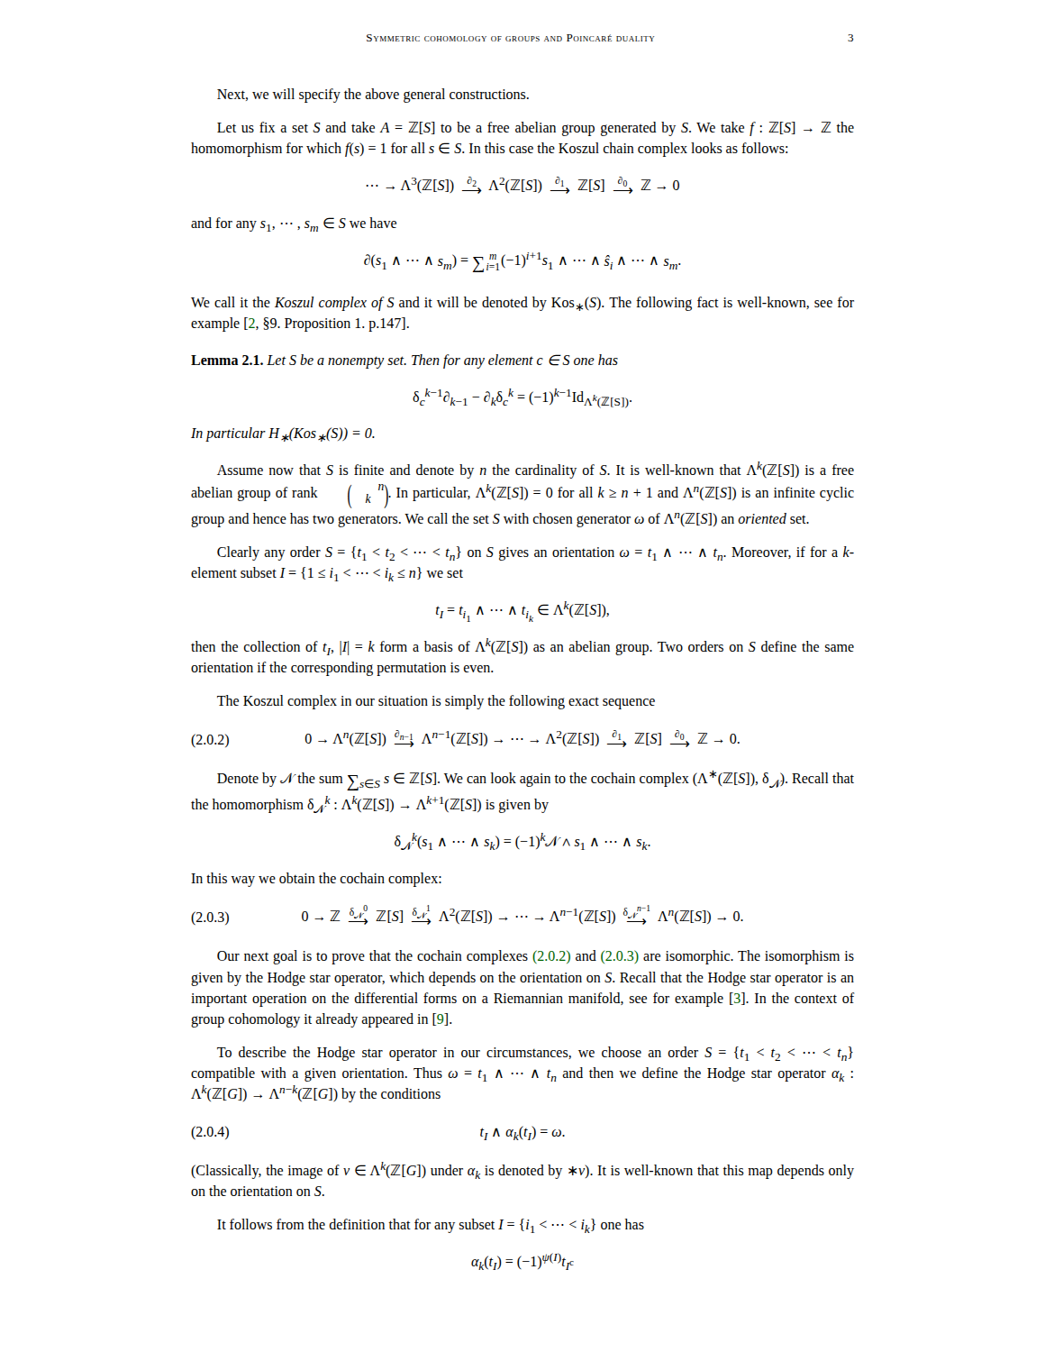Symmetric cohomology of groups and Poincaré duality 3
Next, we will specify the above general constructions.
Let us fix a set S and take A = ℤ[S] to be a free abelian group generated by S. We take f : ℤ[S] → ℤ the homomorphism for which f(s) = 1 for all s ∈ S. In this case the Koszul chain complex looks as follows:
⋯ → Λ3(ℤ[S]) ∂2⟶ Λ2(ℤ[S]) ∂1⟶ ℤ[S] ∂0⟶ ℤ → 0
and for any s1, ⋯ , sm ∈ S we have
∂(s1 ∧ ⋯ ∧ sm) = ∑mi=1(−1)i+1s1 ∧ ⋯ ∧ ŝi ∧ ⋯ ∧ sm.
We call it the Koszul complex of S and it will be denoted by Kos∗(S). The following fact is well-known, see for example [2, §9. Proposition 1. p.147].
Lemma 2.1. Let S be a nonempty set. Then for any element c ∈ S one has
δck−1∂k−1 − ∂kδck = (−1)k−1IdΛk(ℤ[S]).
In particular H∗(Kos∗(S)) = 0.
Assume now that S is finite and denote by n the cardinality of S. It is well-known that Λk(ℤ[S]) is a free abelian group of rank n
k. In particular, Λk(ℤ[S]) = 0 for all k ≥ n + 1 and Λn(ℤ[S]) is an infinite cyclic group and hence has two generators. We call the set S with chosen generator ω of Λn(ℤ[S]) an oriented set.
Clearly any order S = {t1 < t2 < ⋯ < tn} on S gives an orientation ω = t1 ∧ ⋯ ∧ tn. Moreover, if for a k-element subset I = {1 ≤ i1 < ⋯ < ik ≤ n} we set
tI = ti1 ∧ ⋯ ∧ tik ∈ Λk(ℤ[S]),
then the collection of tI, |I| = k form a basis of Λk(ℤ[S]) as an abelian group. Two orders on S define the same orientation if the corresponding permutation is even.
The Koszul complex in our situation is simply the following exact sequence
(2.0.2) 0 → Λn(ℤ[S]) ∂n−1⟶ Λn−1(ℤ[S]) → ⋯ → Λ2(ℤ[S]) ∂1⟶ ℤ[S] ∂0⟶ ℤ → 0.
Denote by 𝒩 the sum ∑s∈S s ∈ ℤ[S]. We can look again to the cochain complex (Λ∗(ℤ[S]), δ𝒩). Recall that the homomorphism δ𝒩k : Λk(ℤ[S]) → Λk+1(ℤ[S]) is given by
δ𝒩k(s1 ∧ ⋯ ∧ sk) = (−1)k𝒩 ∧ s1 ∧ ⋯ ∧ sk.
In this way we obtain the cochain complex:
(2.0.3) 0 → ℤ δ𝒩0⟶ ℤ[S] δ𝒩1⟶ Λ2(ℤ[S]) → ⋯ → Λn−1(ℤ[S]) δ𝒩n−1⟶ Λn(ℤ[S]) → 0.
Our next goal is to prove that the cochain complexes (2.0.2) and (2.0.3) are isomorphic. The isomorphism is given by the Hodge star operator, which depends on the orientation on S. Recall that the Hodge star operator is an important operation on the differential forms on a Riemannian manifold, see for example [3]. In the context of group cohomology it already appeared in [9].
To describe the Hodge star operator in our circumstances, we choose an order S = {t1 < t2 < ⋯ < tn} compatible with a given orientation. Thus ω = t1 ∧ ⋯ ∧ tn and then we define the Hodge star operator αk : Λk(ℤ[G]) → Λn−k(ℤ[G]) by the conditions
(2.0.4) tI ∧ αk(tI) = ω.
(Classically, the image of ν ∈ Λk(ℤ[G]) under αk is denoted by ∗ν). It is well-known that this map depends only on the orientation on S.
It follows from the definition that for any subset I = {i1 < ⋯ < ik} one has
αk(tI) = (−1)ψ(I)tIc